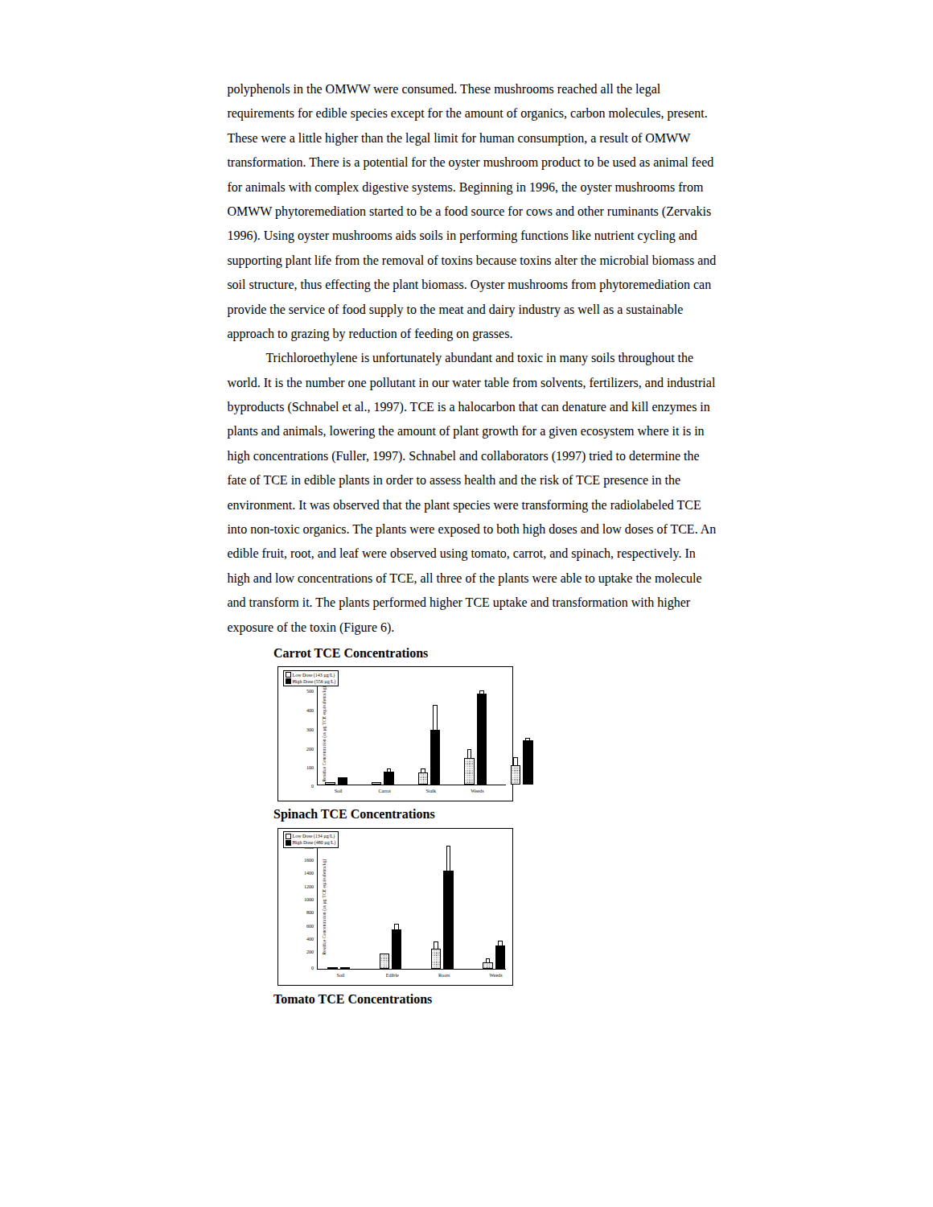polyphenols in the OMWW were consumed. These mushrooms reached all the legal requirements for edible species except for the amount of organics, carbon molecules, present. These were a little higher than the legal limit for human consumption, a result of OMWW transformation. There is a potential for the oyster mushroom product to be used as animal feed for animals with complex digestive systems. Beginning in 1996, the oyster mushrooms from OMWW phytoremediation started to be a food source for cows and other ruminants (Zervakis 1996). Using oyster mushrooms aids soils in performing functions like nutrient cycling and supporting plant life from the removal of toxins because toxins alter the microbial biomass and soil structure, thus effecting the plant biomass. Oyster mushrooms from phytoremediation can provide the service of food supply to the meat and dairy industry as well as a sustainable approach to grazing by reduction of feeding on grasses.
Trichloroethylene is unfortunately abundant and toxic in many soils throughout the world. It is the number one pollutant in our water table from solvents, fertilizers, and industrial byproducts (Schnabel et al., 1997). TCE is a halocarbon that can denature and kill enzymes in plants and animals, lowering the amount of plant growth for a given ecosystem where it is in high concentrations (Fuller, 1997). Schnabel and collaborators (1997) tried to determine the fate of TCE in edible plants in order to assess health and the risk of TCE presence in the environment. It was observed that the plant species were transforming the radiolabeled TCE into non-toxic organics. The plants were exposed to both high doses and low doses of TCE. An edible fruit, root, and leaf were observed using tomato, carrot, and spinach, respectively. In high and low concentrations of TCE, all three of the plants were able to uptake the molecule and transform it. The plants performed higher TCE uptake and transformation with higher exposure of the toxin (Figure 6).
Carrot TCE Concentrations
Residue Concentration (as µg TCE equivalents/kg)
600 500 400 300 200 100 0
Low Dose (143 µg/L)
High Dose (556 µg/L)
Soil Carrot Stalk Weeds
Spinach TCE Concentrations
Residue Concentration (as µg TCE equivalents/kg)
2000 1800 1600 1400 1200 1000 800 600 400 200 0
Low Dose (134 µg/L)
High Dose (480 µg/L)
Soil Edible Roots Weeds
Tomato TCE Concentrations